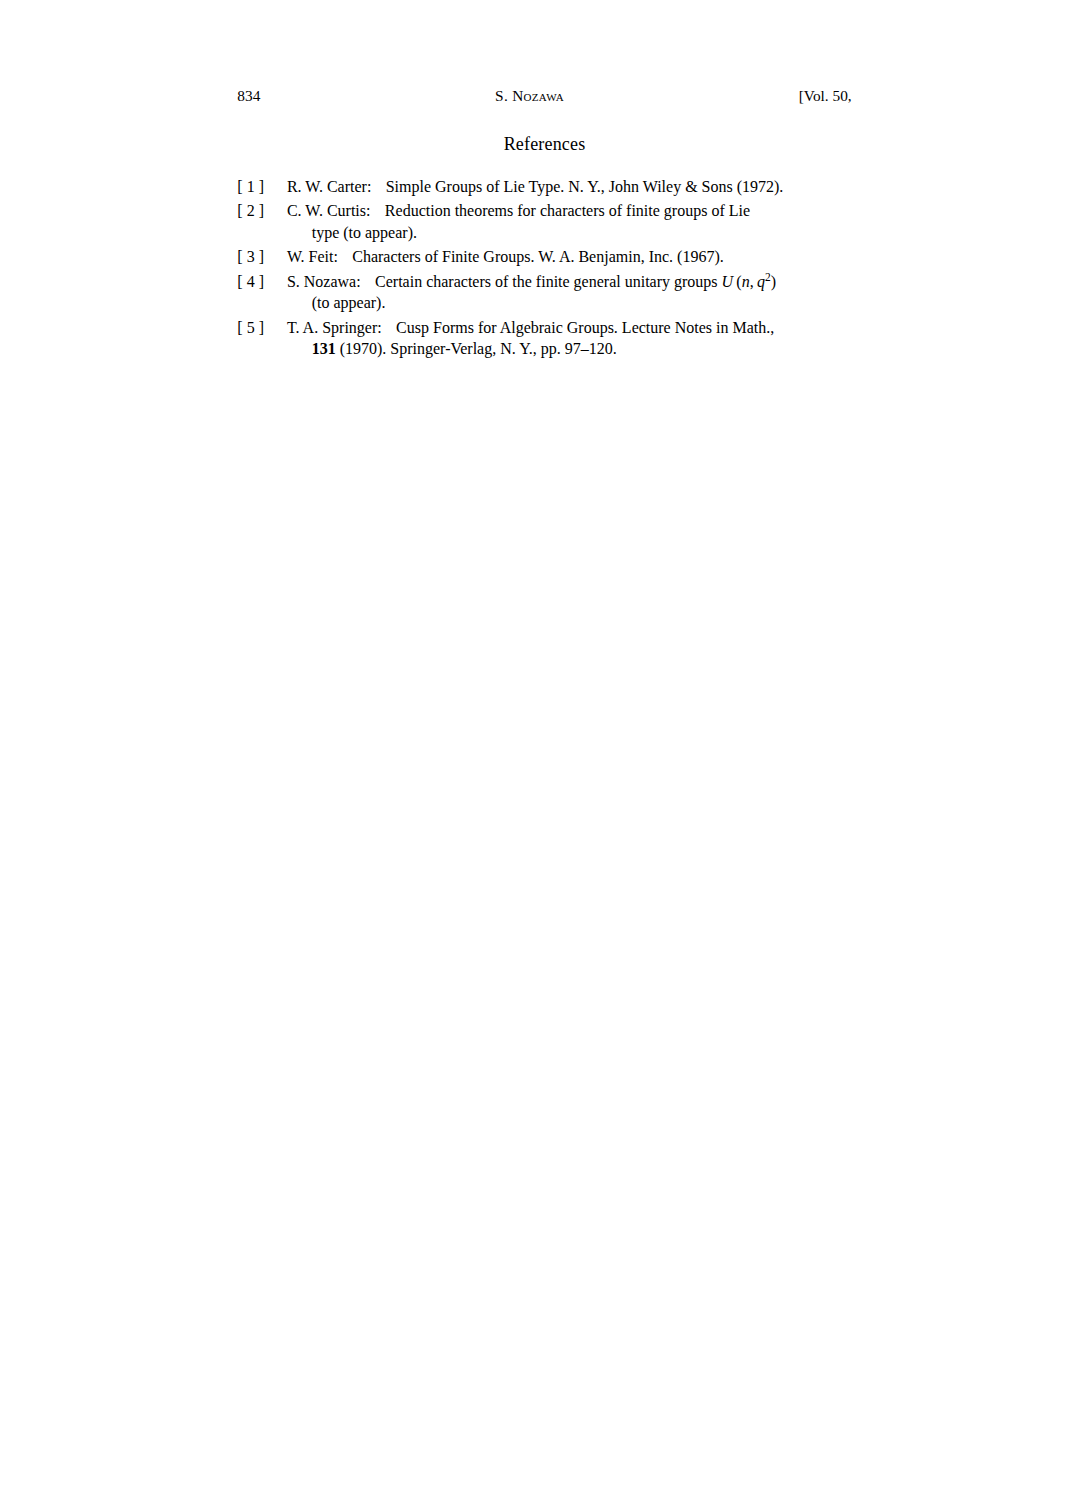834 S. Nozawa [Vol. 50,
References
[ 1 ] R. W. Carter: Simple Groups of Lie Type. N. Y., John Wiley & Sons (1972).
[ 2 ] C. W. Curtis: Reduction theorems for characters of finite groups of Lie type (to appear).
[ 3 ] W. Feit: Characters of Finite Groups. W. A. Benjamin, Inc. (1967).
[ 4 ] S. Nozawa: Certain characters of the finite general unitary groups U (n, q2) (to appear).
[ 5 ] T. A. Springer: Cusp Forms for Algebraic Groups. Lecture Notes in Math., 131 (1970). Springer-Verlag, N. Y., pp. 97–120.